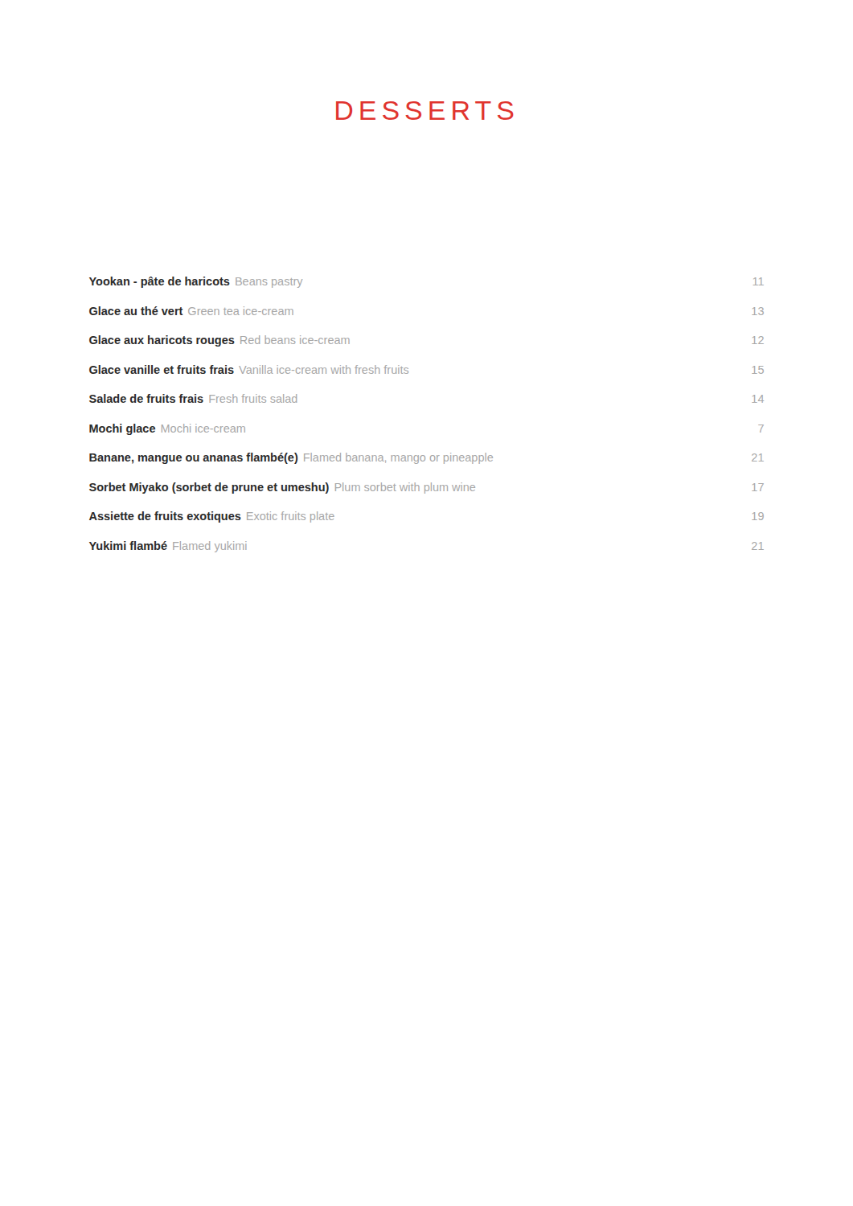DESSERTS
Yookan - pâte de haricots Beans pastry 11
Glace au thé vert Green tea ice-cream 13
Glace aux haricots rouges Red beans ice-cream 12
Glace vanille et fruits frais Vanilla ice-cream with fresh fruits 15
Salade de fruits frais Fresh fruits salad 14
Mochi glace Mochi ice-cream 7
Banane, mangue ou ananas flambé(e) Flamed banana, mango or pineapple 21
Sorbet Miyako (sorbet de prune et umeshu) Plum sorbet with plum wine 17
Assiette de fruits exotiques Exotic fruits plate 19
Yukimi flambé Flamed yukimi 21